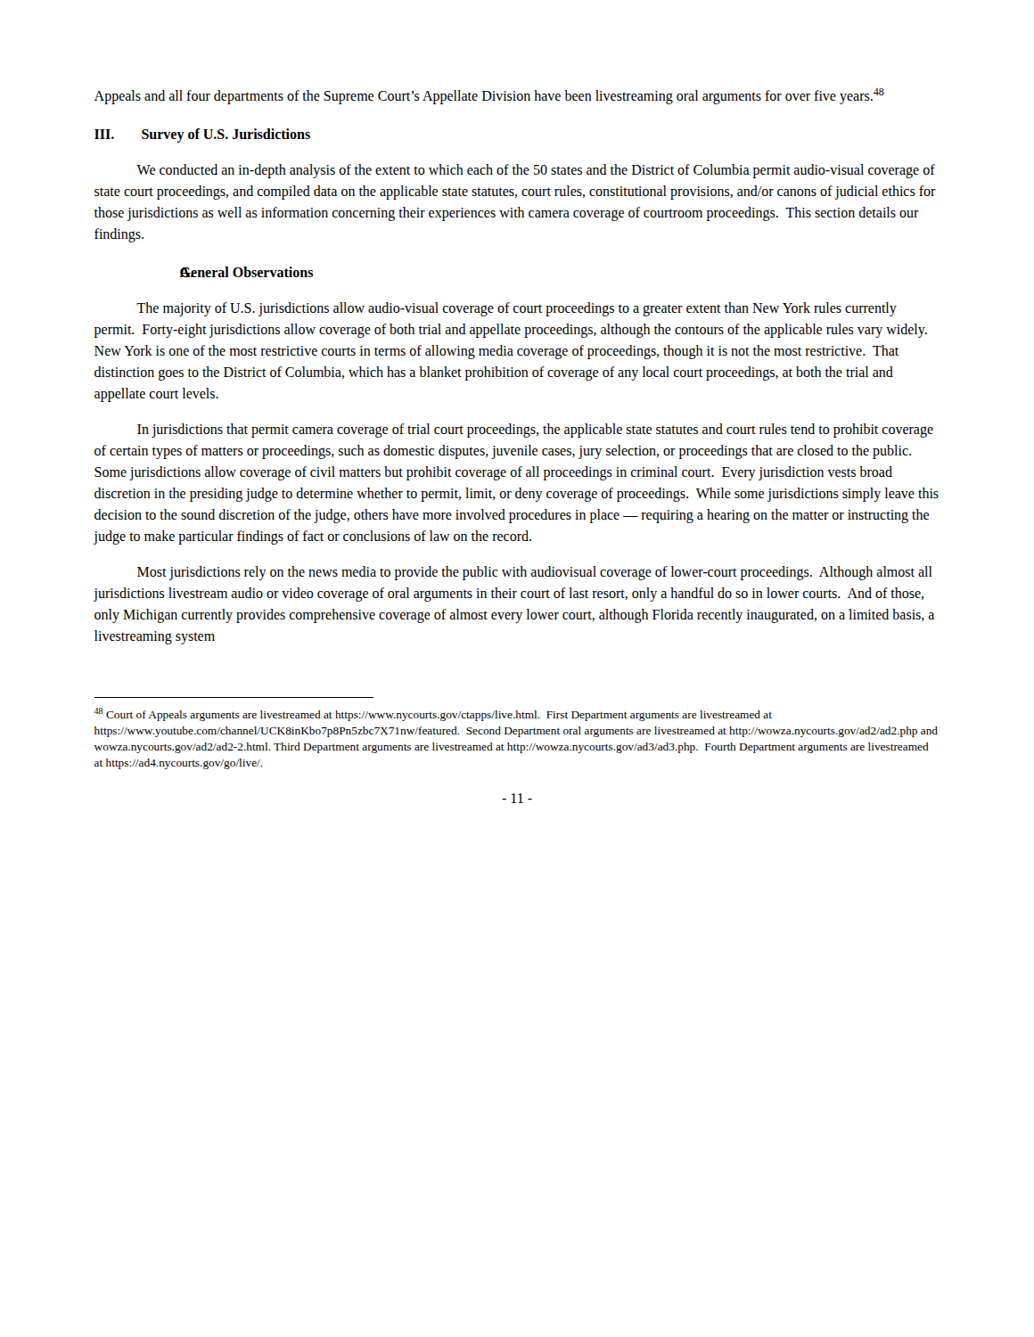Appeals and all four departments of the Supreme Court’s Appellate Division have been livestreaming oral arguments for over five years.48
III. Survey of U.S. Jurisdictions
We conducted an in-depth analysis of the extent to which each of the 50 states and the District of Columbia permit audio-visual coverage of state court proceedings, and compiled data on the applicable state statutes, court rules, constitutional provisions, and/or canons of judicial ethics for those jurisdictions as well as information concerning their experiences with camera coverage of courtroom proceedings. This section details our findings.
A. General Observations
The majority of U.S. jurisdictions allow audio-visual coverage of court proceedings to a greater extent than New York rules currently permit. Forty-eight jurisdictions allow coverage of both trial and appellate proceedings, although the contours of the applicable rules vary widely. New York is one of the most restrictive courts in terms of allowing media coverage of proceedings, though it is not the most restrictive. That distinction goes to the District of Columbia, which has a blanket prohibition of coverage of any local court proceedings, at both the trial and appellate court levels.
In jurisdictions that permit camera coverage of trial court proceedings, the applicable state statutes and court rules tend to prohibit coverage of certain types of matters or proceedings, such as domestic disputes, juvenile cases, jury selection, or proceedings that are closed to the public. Some jurisdictions allow coverage of civil matters but prohibit coverage of all proceedings in criminal court. Every jurisdiction vests broad discretion in the presiding judge to determine whether to permit, limit, or deny coverage of proceedings. While some jurisdictions simply leave this decision to the sound discretion of the judge, others have more involved procedures in place — requiring a hearing on the matter or instructing the judge to make particular findings of fact or conclusions of law on the record.
Most jurisdictions rely on the news media to provide the public with audiovisual coverage of lower-court proceedings. Although almost all jurisdictions livestream audio or video coverage of oral arguments in their court of last resort, only a handful do so in lower courts. And of those, only Michigan currently provides comprehensive coverage of almost every lower court, although Florida recently inaugurated, on a limited basis, a livestreaming system
48 Court of Appeals arguments are livestreamed at https://www.nycourts.gov/ctapps/live.html. First Department arguments are livestreamed at https://www.youtube.com/channel/UCK8inKbo7p8Pn5zbc7X71nw/featured. Second Department oral arguments are livestreamed at http://wowza.nycourts.gov/ad2/ad2.php and wowza.nycourts.gov/ad2/ad2-2.html. Third Department arguments are livestreamed at http://wowza.nycourts.gov/ad3/ad3.php. Fourth Department arguments are livestreamed at https://ad4.nycourts.gov/go/live/.
- 11 -